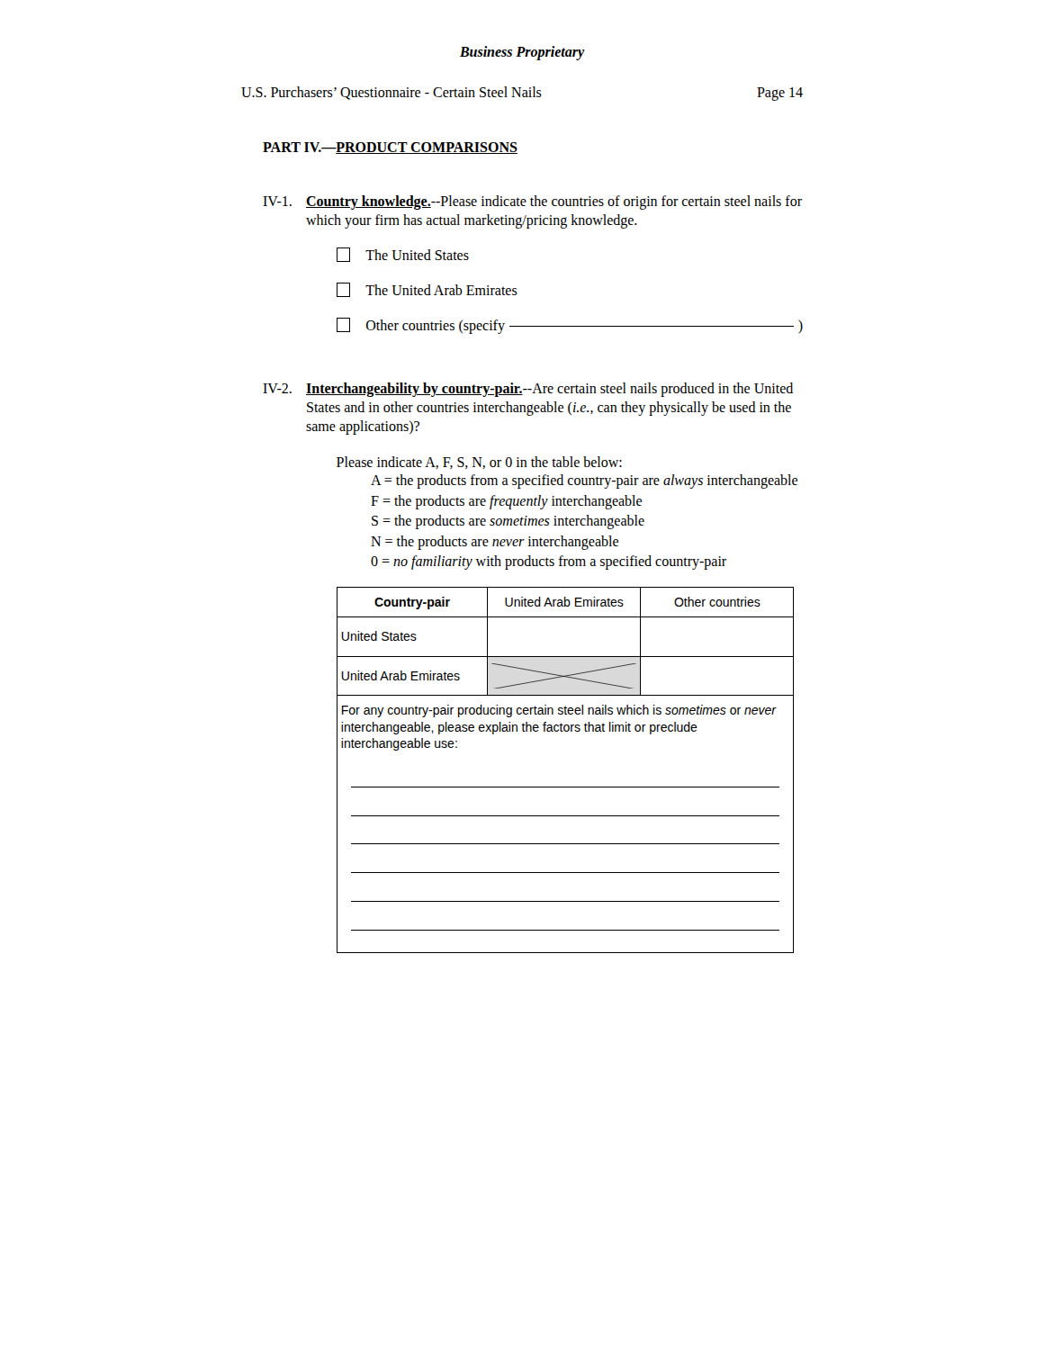Business Proprietary
U.S. Purchasers’ Questionnaire - Certain Steel Nails
Page 14
PART IV.—PRODUCT COMPARISONS
IV-1.
Country knowledge.--Please indicate the countries of origin for certain steel nails for which your firm has actual marketing/pricing knowledge.
The United States
The United Arab Emirates
Other countries (specify )
IV-2.
Interchangeability by country-pair.--Are certain steel nails produced in the United States and in other countries interchangeable (i.e., can they physically be used in the same applications)?
Please indicate A, F, S, N, or 0 in the table below:
A = the products from a specified country-pair are always interchangeable
F = the products are frequently interchangeable
S = the products are sometimes interchangeable
N = the products are never interchangeable
0 = no familiarity with products from a specified country-pair
| Country-pair | United Arab Emirates | Other countries |
| --- | --- | --- |
| United States | | |
| United Arab Emirates | | |
| For any country-pair producing certain steel nails which is sometimes or never interchangeable, please explain the factors that limit or preclude interchangeable use: |